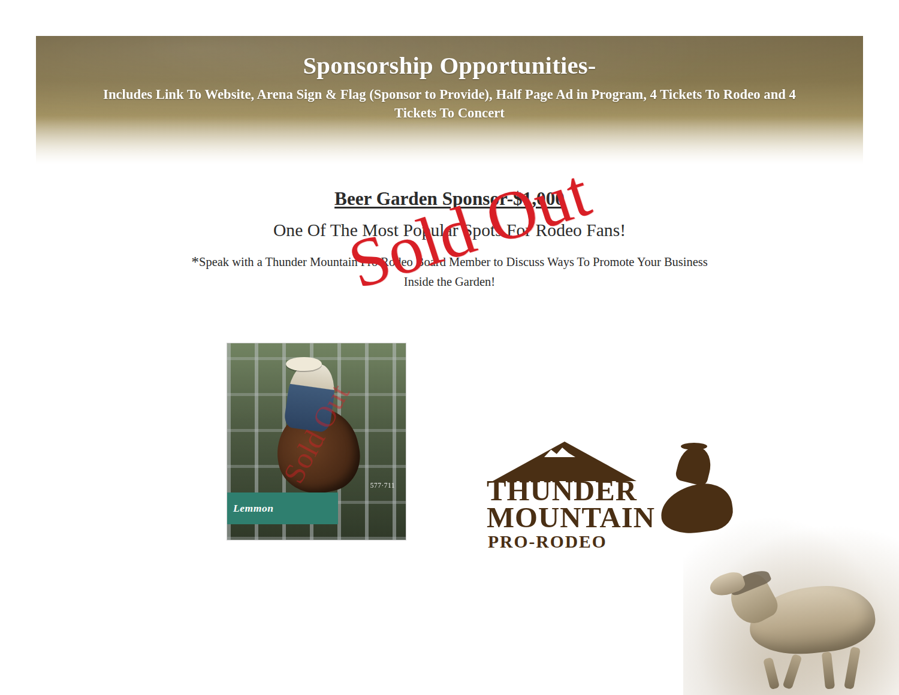Sponsorship Opportunities-
Includes Link To Website, Arena Sign & Flag (Sponsor to Provide), Half Page Ad in Program, 4 Tickets To Rodeo and 4 Tickets To Concert
Beer Garden Sponsor-$1,000
One Of The Most Popular Spots For Rodeo Fans!
*Speak with a Thunder Mountain Pro Rodeo Board Member to Discuss Ways To Promote Your Business Inside the Garden!
Sold Out
Lemmon 577·711 Sold Out
Thunder Mountain Pro-Rodeo